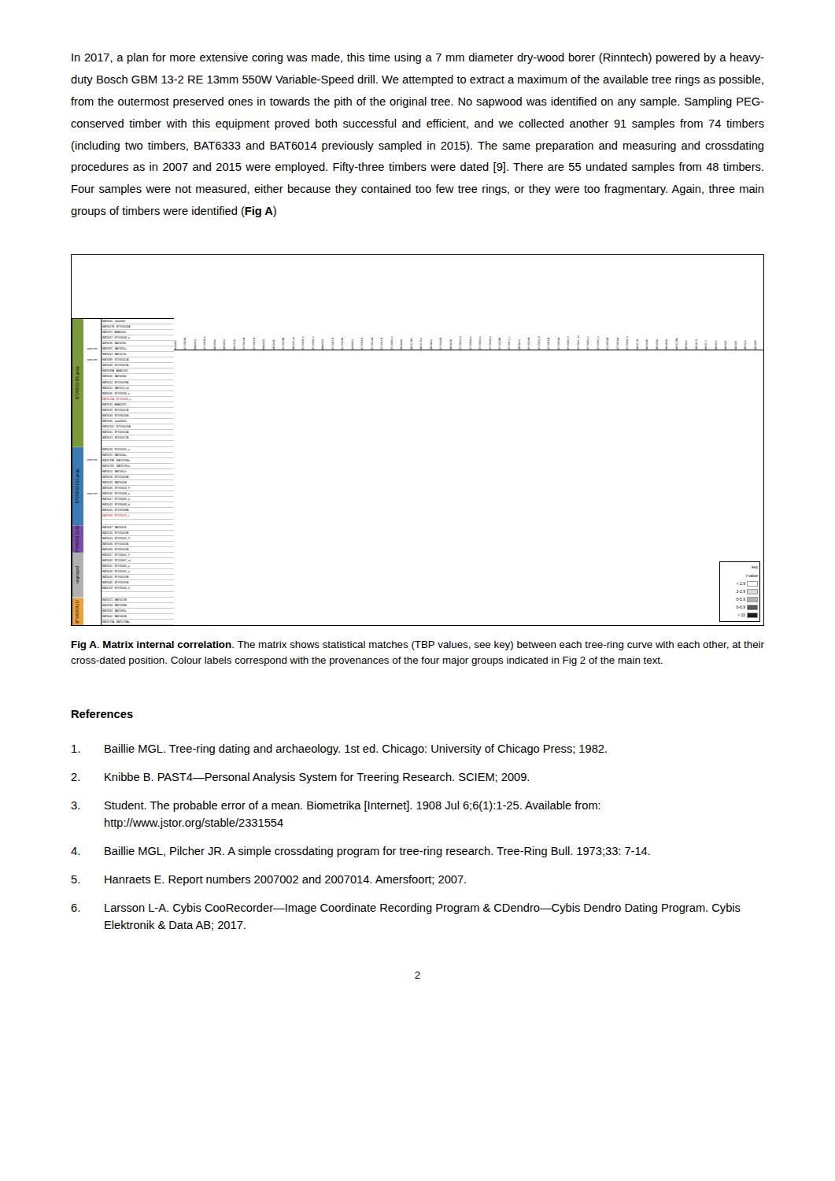In 2017, a plan for more extensive coring was made, this time using a 7 mm diameter dry-wood borer (Rinntech) powered by a heavy-duty Bosch GBM 13-2 RE 13mm 550W Variable-Speed drill. We attempted to extract a maximum of the available tree rings as possible, from the outermost preserved ones in towards the pith of the original tree. No sapwood was identified on any sample. Sampling PEG-conserved timber with this equipment proved both successful and efficient, and we collected another 91 samples from 74 timbers (including two timbers, BAT6333 and BAT6014 previously sampled in 2015). The same preparation and measuring and crossdating procedures as in 2007 and 2015 were employed. Fifty-three timbers were dated [9]. There are 55 undated samples from 48 timbers. Four samples were not measured, either because they contained too few tree rings, or they were too fragmentary. Again, three main groups of timbers were identified (Fig A)
BTVX6001 BS group
same tree
same tree
BAT6050 abat6060
BAT6417B BTVX0056A
BAT6375 ABA50011
BAT6012 BTVX0008_a
BAT6096 BAT6096e
BAT6391 BAT6391a
BAT6213 BAT6213e
BAT6389 BTVX0012A
BAT6428 BTVX0037A
BAT6098A ABA50332
BAT6030 BAT6030b
BAT6014 BTVX0028A
BAT6101 BAT6101_be
BAT6260 BTVX0046_a
BAT6220A BTVX0046_a
BAT6226 ABA50321
BAT6032 BTVX0027A
BAT6033 BTVX6026A
BAT6180 abat60052
BAT6220C BTVX0047A
BAT6410 BTVX0013A
BAT6013 BTVX0017A
BTVX6002 LS1 group
same tree
same tree
BAT6033 BTVX0005_a
BAT6192 BAT6040a
BAT6178B BAT6178Ba
BAT6178C BAT6178Ca
BAT6401 BAT6401a
BAT6258 BTVX0043A
BAT6026 BAT6020B
BAT6069 BTVX0054_9
BAT6169 BTVX0068_a
BAT6017 BTVX0060_a
BAT6033 BTVX0068_d
BAT6026 BTVX0038A
BAT6318 BTVX0072_c
BTVX6003 31-S2
BAT6047 BAT6047b
BAT6226 BTVX0019A
BAT6024 BTVX0032_9
BAT6058 BTVX0032A
BAT6306 BTVX0020A
ungrouped
BAT6317 BTVX0001_9
BAT6049 BTVX0067_ac
BAT6315 BTVX0065_a
BAT6043 BTVX0061_a
BAT6426 BTVX0029A
BAT6065 BTVX0031A
BAT6229 BTVX0040_9
BTVX6004 LU
BAT6373 BAT6073B
BAT6168 BAT6168B
BAT6394 BAT6394a
BAT6400 BAT6400B
BAT6178A BAT6178Aa
abat6060
BTVX0056A
ABA50011
BTVX0008_a
BAT6096e
BAT6391a
BAT6213e
BTVX0012A
BTVX0037A
ABA50332
BAT6030b
BTVX0028A
BAT6101_be
BTVX0046_a
BTVX0046_a
ABA50321
BTVX0027A
BTVX6026A
abat60052
BTVX0047A
BTVX0013A
BTVX0017A
BTVX0005_a
BAT6040a
BAT6178Ba
BAT6178Ca
BAT6401a
BTVX0043A
BAT6020B
BTVX0054_9
BTVX0068_a
BTVX0060_a
BTVX0068_d
BTVX0038A
BTVX0072_c
BAT6047b
BTVX0019A
BTVX0032_9
BTVX0032A
BTVX0020A
BTVX0001_9
BTVX0067_ac
BTVX0065_a
BTVX0061_a
BTVX0029A
BTVX0031A
BTVX0040_9
BAT6073B
BAT6168B
BAT6394a
BAT6400B
BAT6178Aa
BAT6050
BAT6417B
BAT6375
BAT6012
BAT6096
BAT6391
BAT6213
BAT6389
key
t-value
< 2.9
3-3.9
5-5.9
6-6.9
> 10
Fig A. Matrix internal correlation. The matrix shows statistical matches (TBP values, see key) between each tree-ring curve with each other, at their cross-dated position. Colour labels correspond with the provenances of the four major groups indicated in Fig 2 of the main text.
References
Baillie MGL. Tree-ring dating and archaeology. 1st ed. Chicago: University of Chicago Press; 1982.
Knibbe B. PAST4—Personal Analysis System for Treering Research. SCIEM; 2009.
Student. The probable error of a mean. Biometrika [Internet]. 1908 Jul 6;6(1):1-25. Available from: http://www.jstor.org/stable/2331554
Baillie MGL, Pilcher JR. A simple crossdating program for tree-ring research. Tree-Ring Bull. 1973;33: 7-14.
Hanraets E. Report numbers 2007002 and 2007014. Amersfoort; 2007.
Larsson L-A. Cybis CooRecorder—Image Coordinate Recording Program & CDendro—Cybis Dendro Dating Program. Cybis Elektronik & Data AB; 2017.
2